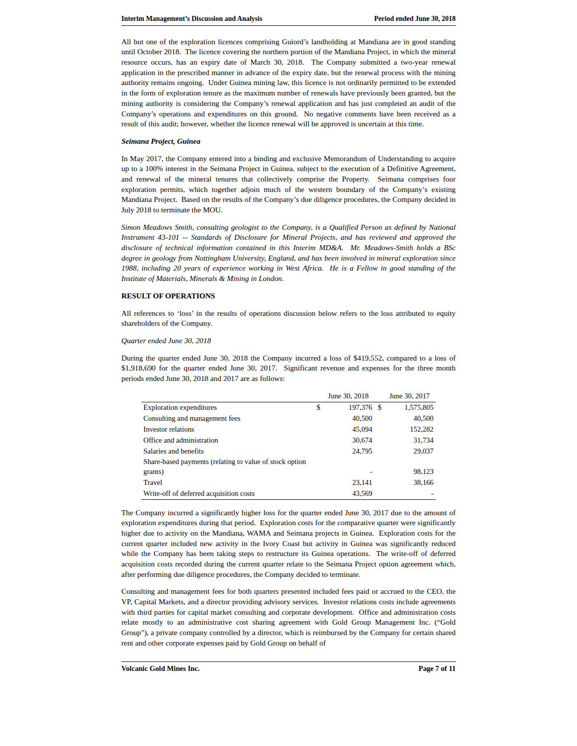Interim Management’s Discussion and Analysis
Period ended June 30, 2018
All but one of the exploration licences comprising Guiord’s landholding at Mandiana are in good standing until October 2018. The licence covering the northern portion of the Mandiana Project, in which the mineral resource occurs, has an expiry date of March 30, 2018. The Company submitted a two-year renewal application in the prescribed manner in advance of the expiry date, but the renewal process with the mining authority remains ongoing. Under Guinea mining law, this licence is not ordinarily permitted to be extended in the form of exploration tenure as the maximum number of renewals have previously been granted, but the mining authority is considering the Company’s renewal application and has just completed an audit of the Company’s operations and expenditures on this ground. No negative comments have been received as a result of this audit; however, whether the licence renewal will be approved is uncertain at this time.
Seimana Project, Guinea
In May 2017, the Company entered into a binding and exclusive Memorandum of Understanding to acquire up to a 100% interest in the Seimana Project in Guinea, subject to the execution of a Definitive Agreement, and renewal of the mineral tenures that collectively comprise the Property. Seimana comprises four exploration permits, which together adjoin much of the western boundary of the Company’s existing Mandiana Project. Based on the results of the Company’s due diligence procedures, the Company decided in July 2018 to terminate the MOU.
Simon Meadows Smith, consulting geologist to the Company, is a Qualified Person as defined by National Instrument 43-101 -- Standards of Disclosure for Mineral Projects, and has reviewed and approved the disclosure of technical information contained in this Interim MD&A. Mr. Meadows-Smith holds a BSc degree in geology from Nottingham University, England, and has been involved in mineral exploration since 1988, including 20 years of experience working in West Africa. He is a Fellow in good standing of the Institute of Materials, Minerals & Mining in London.
RESULT OF OPERATIONS
All references to ‘loss’ in the results of operations discussion below refers to the loss attributed to equity shareholders of the Company.
Quarter ended June 30, 2018
During the quarter ended June 30, 2018 the Company incurred a loss of $419,552, compared to a loss of $1,918,690 for the quarter ended June 30, 2017. Significant revenue and expenses for the three month periods ended June 30, 2018 and 2017 are as follows:
| | | June 30, 2018 | | June 30, 2017 |
| Exploration expenditures | $ | 197,376 | $ | 1,575,805 |
| Consulting and management fees | | 40,500 | | 40,500 |
| Investor relations | | 45,094 | | 152,282 |
| Office and administration | | 30,674 | | 31,734 |
| Salaries and benefits | | 24,795 | | 29,037 |
| Share-based payments (relating to value of stock option grants) | | - | | 98,123 |
| Travel | | 23,141 | | 38,166 |
| Write-off of deferred acquisition costs | | 43,569 | | - |
The Company incurred a significantly higher loss for the quarter ended June 30, 2017 due to the amount of exploration expenditures during that period. Exploration costs for the comparative quarter were significantly higher due to activity on the Mandiana, WAMA and Seimana projects in Guinea. Exploration costs for the current quarter included new activity in the Ivory Coast but activity in Guinea was significantly reduced while the Company has been taking steps to restructure its Guinea operations. The write-off of deferred acquisition costs recorded during the current quarter relate to the Seimana Project option agreement which, after performing due diligence procedures, the Company decided to terminate.
Consulting and management fees for both quarters presented included fees paid or accrued to the CEO, the VP, Capital Markets, and a director providing advisory services. Investor relations costs include agreements with third parties for capital market consulting and corporate development. Office and administration costs relate mostly to an administrative cost sharing agreement with Gold Group Management Inc. (“Gold Group”), a private company controlled by a director, which is reimbursed by the Company for certain shared rent and other corporate expenses paid by Gold Group on behalf of
Volcanic Gold Mines Inc.
Page 7 of 11